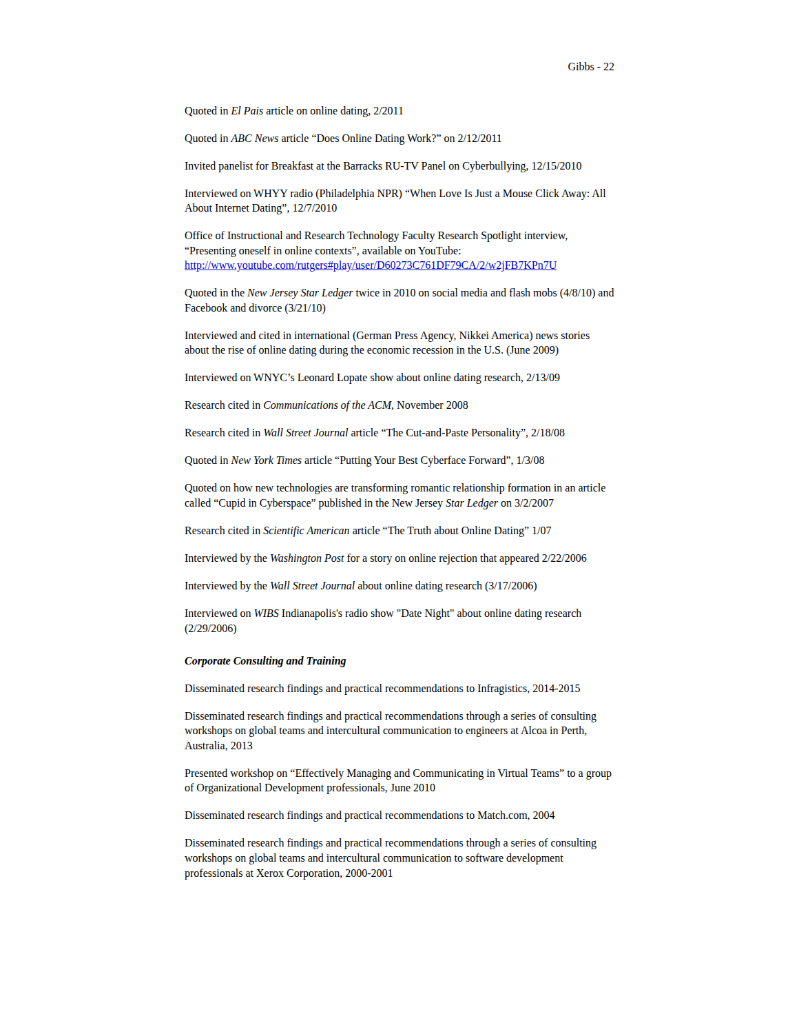Gibbs - 22
Quoted in El Pais article on online dating, 2/2011
Quoted in ABC News article “Does Online Dating Work?” on 2/12/2011
Invited panelist for Breakfast at the Barracks RU-TV Panel on Cyberbullying, 12/15/2010
Interviewed on WHYY radio (Philadelphia NPR) “When Love Is Just a Mouse Click Away: All About Internet Dating”, 12/7/2010
Office of Instructional and Research Technology Faculty Research Spotlight interview, “Presenting oneself in online contexts”, available on YouTube:
http://www.youtube.com/rutgers#play/user/D60273C761DF79CA/2/w2jFB7KPn7U
Quoted in the New Jersey Star Ledger twice in 2010 on social media and flash mobs (4/8/10) and Facebook and divorce (3/21/10)
Interviewed and cited in international (German Press Agency, Nikkei America) news stories about the rise of online dating during the economic recession in the U.S. (June 2009)
Interviewed on WNYC’s Leonard Lopate show about online dating research, 2/13/09
Research cited in Communications of the ACM, November 2008
Research cited in Wall Street Journal article “The Cut-and-Paste Personality”, 2/18/08
Quoted in New York Times article “Putting Your Best Cyberface Forward”, 1/3/08
Quoted on how new technologies are transforming romantic relationship formation in an article called “Cupid in Cyberspace” published in the New Jersey Star Ledger on 3/2/2007
Research cited in Scientific American article “The Truth about Online Dating” 1/07
Interviewed by the Washington Post for a story on online rejection that appeared 2/22/2006
Interviewed by the Wall Street Journal about online dating research (3/17/2006)
Interviewed on WIBS Indianapolis's radio show "Date Night" about online dating research (2/29/2006)
Corporate Consulting and Training
Disseminated research findings and practical recommendations to Infragistics, 2014-2015
Disseminated research findings and practical recommendations through a series of consulting workshops on global teams and intercultural communication to engineers at Alcoa in Perth, Australia, 2013
Presented workshop on “Effectively Managing and Communicating in Virtual Teams” to a group of Organizational Development professionals, June 2010
Disseminated research findings and practical recommendations to Match.com, 2004
Disseminated research findings and practical recommendations through a series of consulting workshops on global teams and intercultural communication to software development professionals at Xerox Corporation, 2000-2001